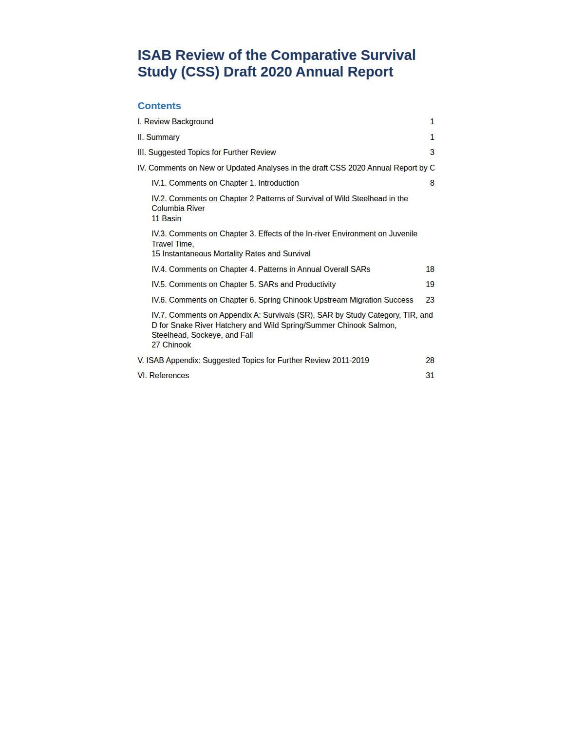ISAB Review of the Comparative Survival Study (CSS) Draft 2020 Annual Report
Contents
1 I. Review Background
1 II. Summary
3 III. Suggested Topics for Further Review
8 IV. Comments on New or Updated Analyses in the draft CSS 2020 Annual Report by Chapter
8 IV.1. Comments on Chapter 1. Introduction
IV.2. Comments on Chapter 2 Patterns of Survival of Wild Steelhead in the Columbia River 11 Basin
IV.3. Comments on Chapter 3. Effects of the In-river Environment on Juvenile Travel Time, 15 Instantaneous Mortality Rates and Survival
18 IV.4. Comments on Chapter 4. Patterns in Annual Overall SARs
19 IV.5. Comments on Chapter 5. SARs and Productivity
23 IV.6. Comments on Chapter 6. Spring Chinook Upstream Migration Success
IV.7. Comments on Appendix A: Survivals (SR), SAR by Study Category, TIR, and D for Snake River Hatchery and Wild Spring/Summer Chinook Salmon, Steelhead, Sockeye, and Fall 27 Chinook
28 V. ISAB Appendix: Suggested Topics for Further Review 2011-2019
31 VI. References